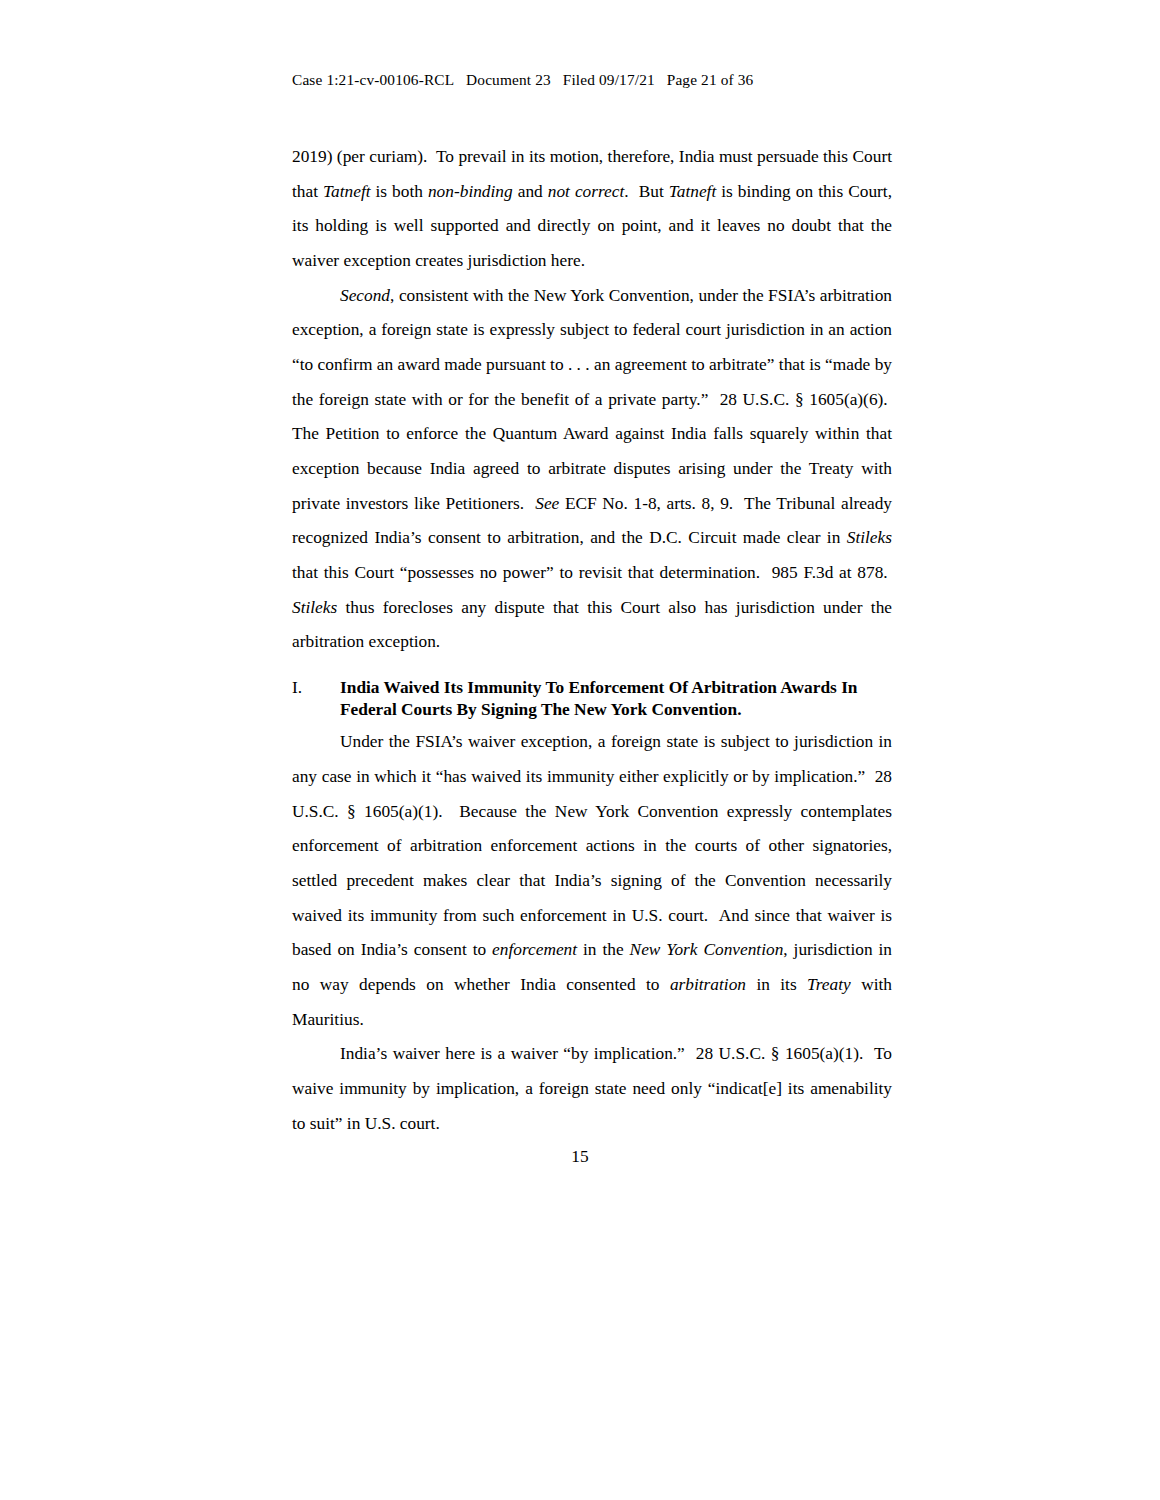Case 1:21-cv-00106-RCL Document 23 Filed 09/17/21 Page 21 of 36
2019) (per curiam). To prevail in its motion, therefore, India must persuade this Court that Tatneft is both non-binding and not correct. But Tatneft is binding on this Court, its holding is well supported and directly on point, and it leaves no doubt that the waiver exception creates jurisdiction here.
Second, consistent with the New York Convention, under the FSIA’s arbitration exception, a foreign state is expressly subject to federal court jurisdiction in an action “to confirm an award made pursuant to . . . an agreement to arbitrate” that is “made by the foreign state with or for the benefit of a private party.” 28 U.S.C. § 1605(a)(6). The Petition to enforce the Quantum Award against India falls squarely within that exception because India agreed to arbitrate disputes arising under the Treaty with private investors like Petitioners. See ECF No. 1-8, arts. 8, 9. The Tribunal already recognized India’s consent to arbitration, and the D.C. Circuit made clear in Stileks that this Court “possesses no power” to revisit that determination. 985 F.3d at 878. Stileks thus forecloses any dispute that this Court also has jurisdiction under the arbitration exception.
I.
India Waived Its Immunity To Enforcement Of Arbitration Awards In Federal Courts By Signing The New York Convention.
Under the FSIA’s waiver exception, a foreign state is subject to jurisdiction in any case in which it “has waived its immunity either explicitly or by implication.” 28 U.S.C. § 1605(a)(1). Because the New York Convention expressly contemplates enforcement of arbitration enforcement actions in the courts of other signatories, settled precedent makes clear that India’s signing of the Convention necessarily waived its immunity from such enforcement in U.S. court. And since that waiver is based on India’s consent to enforcement in the New York Convention, jurisdiction in no way depends on whether India consented to arbitration in its Treaty with Mauritius.
India’s waiver here is a waiver “by implication.” 28 U.S.C. § 1605(a)(1). To waive immunity by implication, a foreign state need only “indicat[e] its amenability to suit” in U.S. court.
15